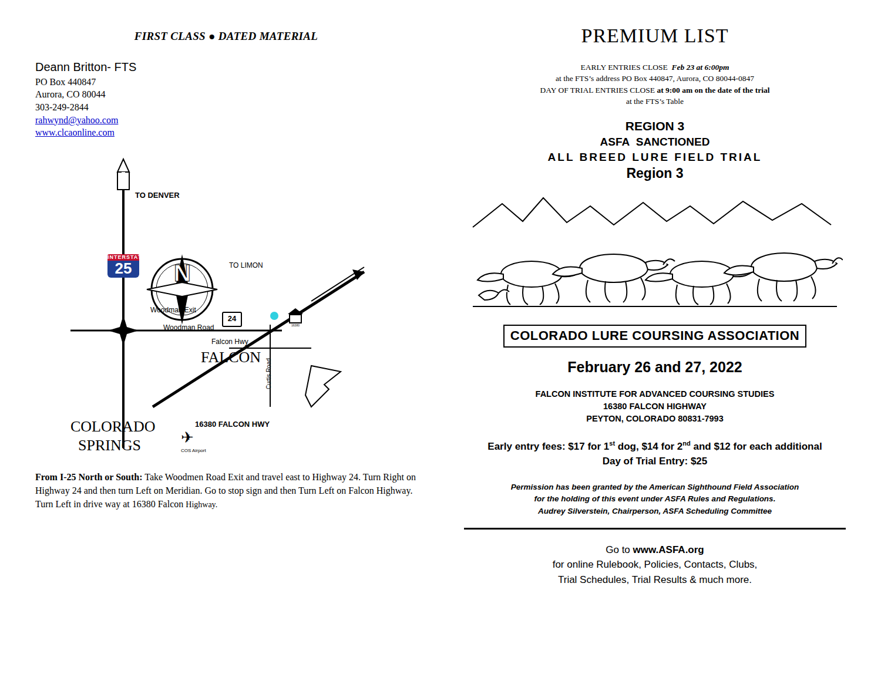FIRST CLASS ● DATED MATERIAL
Deann Britton- FTS
PO Box 440847
Aurora, CO 80044
303-249-2844
rahwynd@yahoo.com
www.clcaonline.com
N
TO DENVER
INTERSTATE
25
TO LIMON
Woodman Exit
Woodman Road
24
Falcon Hwy
FALCON
Curtis Road
16380
16380 FALCON HWY
COLORADO
SPRINGS
✈
COS Airport
From I-25 North or South: Take Woodmen Road Exit and travel east to Highway 24. Turn Right on Highway 24 and then turn Left on Meridian. Go to stop sign and then Turn Left on Falcon Highway. Turn Left in drive way at 16380 Falcon Highway.
PREMIUM LIST
EARLY ENTRIES CLOSE Feb 23 at 6:00pm
at the FTS’s address PO Box 440847, Aurora, CO 80044-0847
DAY OF TRIAL ENTRIES CLOSE at 9:00 am on the date of the trial
at the FTS’s Table
REGION 3
ASFA SANCTIONED
ALL BREED LURE FIELD TRIAL
Region 3
COLORADO LURE COURSING ASSOCIATION
February 26 and 27, 2022
FALCON INSTITUTE FOR ADVANCED COURSING STUDIES
16380 FALCON HIGHWAY
PEYTON, COLORADO 80831-7993
Early entry fees: $17 for 1st dog, $14 for 2nd and $12 for each additional
Day of Trial Entry: $25
Permission has been granted by the American Sighthound Field Association
for the holding of this event under ASFA Rules and Regulations.
Audrey Silverstein, Chairperson, ASFA Scheduling Committee
Go to www.ASFA.org
for online Rulebook, Policies, Contacts, Clubs,
Trial Schedules, Trial Results & much more.